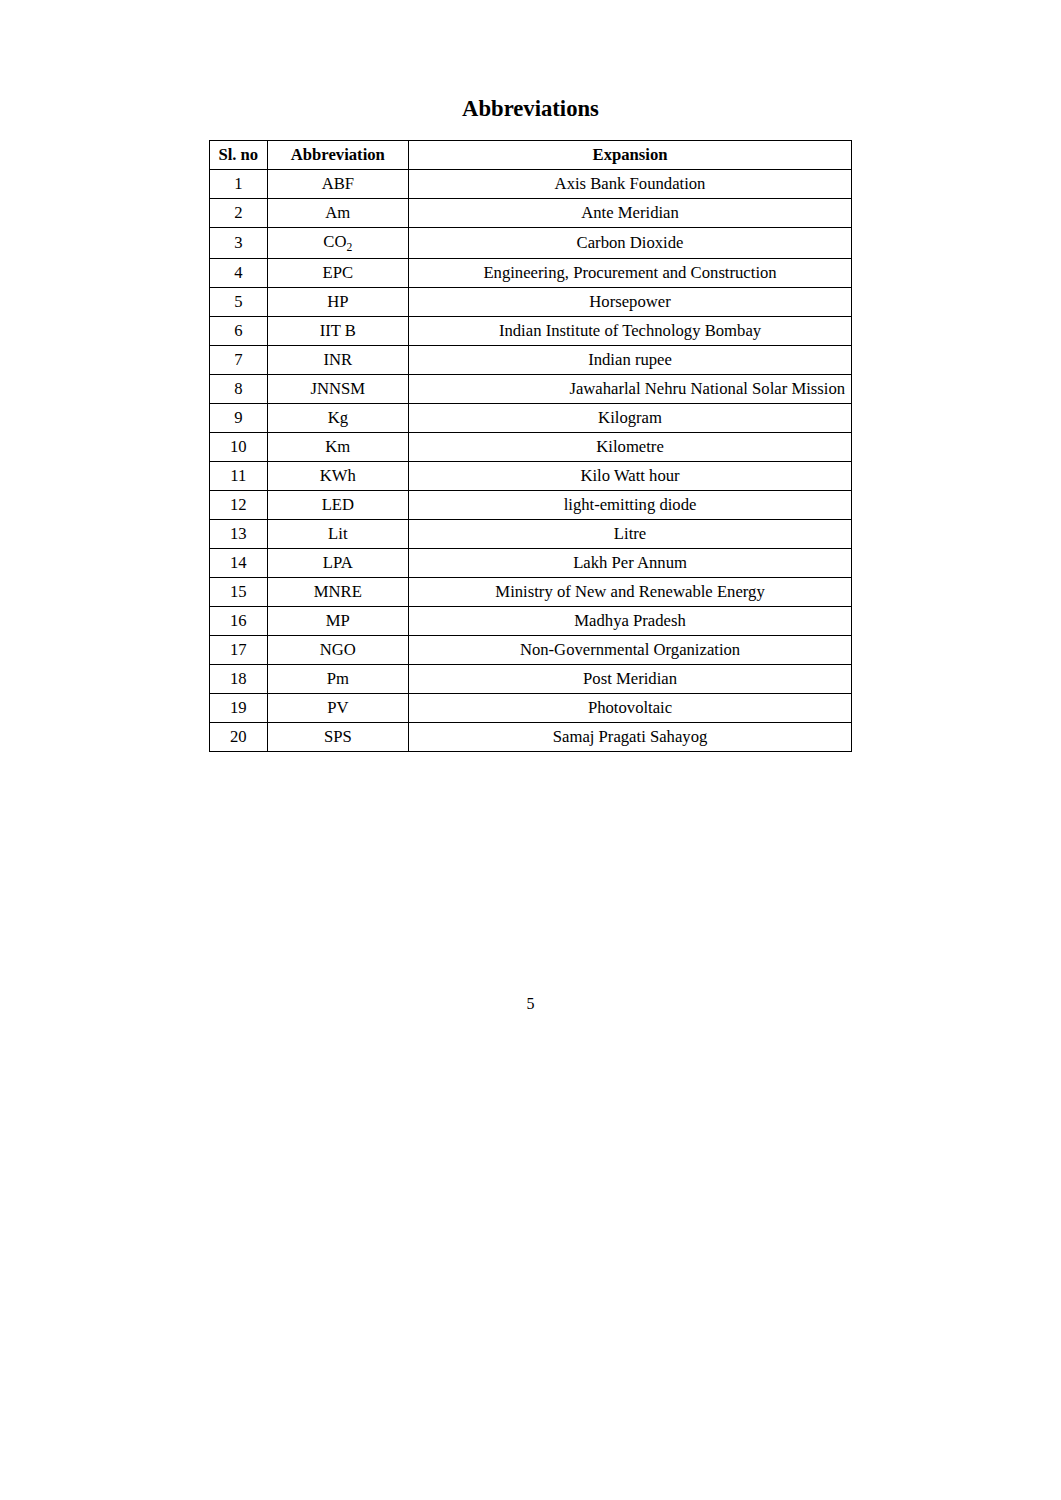Abbreviations
| Sl. no | Abbreviation | Expansion |
| --- | --- | --- |
| 1 | ABF | Axis Bank Foundation |
| 2 | Am | Ante Meridian |
| 3 | CO 2 | Carbon Dioxide |
| 4 | EPC | Engineering, Procurement and Construction |
| 5 | HP | Horsepower |
| 6 | IIT B | Indian Institute of Technology Bombay |
| 7 | INR | Indian rupee |
| 8 | JNNSM | Jawaharlal Nehru National Solar Mission |
| 9 | Kg | Kilogram |
| 10 | Km | Kilometre |
| 11 | KWh | Kilo Watt hour |
| 12 | LED | light-emitting diode |
| 13 | Lit | Litre |
| 14 | LPA | Lakh Per Annum |
| 15 | MNRE | Ministry of New and Renewable Energy |
| 16 | MP | Madhya Pradesh |
| 17 | NGO | Non-Governmental Organization |
| 18 | Pm | Post Meridian |
| 19 | PV | Photovoltaic |
| 20 | SPS | Samaj Pragati Sahayog |
5